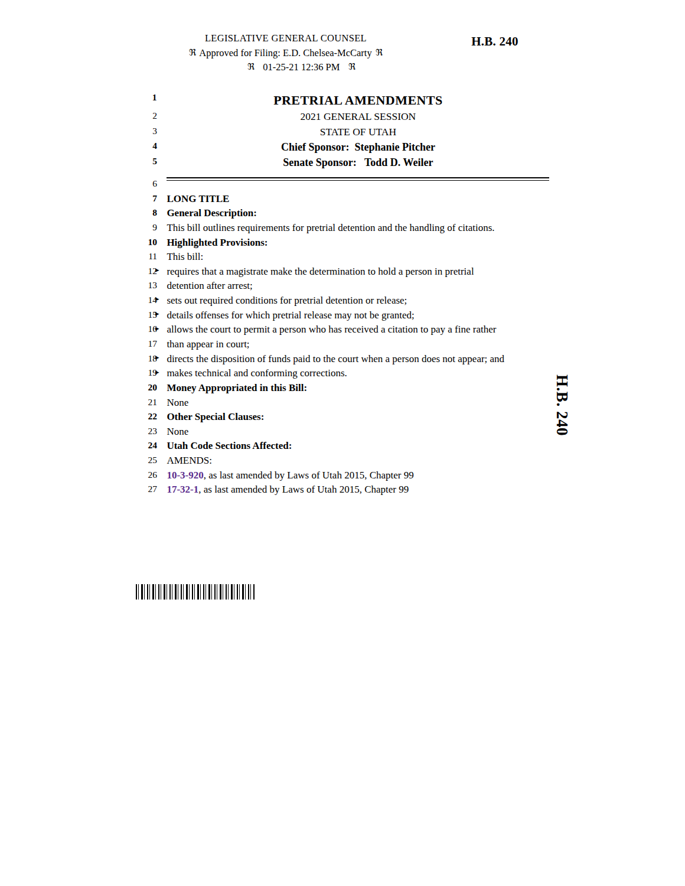LEGISLATIVE GENERAL COUNSEL
ℜ Approved for Filing: E.D. Chelsea-McCarty ℜ
ℜ 01-25-21 12:36 PM ℜ
H.B. 240
PRETRIAL AMENDMENTS
2021 GENERAL SESSION
STATE OF UTAH
Chief Sponsor: Stephanie Pitcher
Senate Sponsor: Todd D. Weiler
LONG TITLE
General Description:
This bill outlines requirements for pretrial detention and the handling of citations.
Highlighted Provisions:
This bill:
▸requires that a magistrate make the determination to hold a person in pretrial
detention after arrest;
▸sets out required conditions for pretrial detention or release;
▸details offenses for which pretrial release may not be granted;
▸allows the court to permit a person who has received a citation to pay a fine rather
than appear in court;
▸directs the disposition of funds paid to the court when a person does not appear; and
▸makes technical and conforming corrections.
Money Appropriated in this Bill:
None
Other Special Clauses:
None
Utah Code Sections Affected:
AMENDS:
10-3-920, as last amended by Laws of Utah 2015, Chapter 99
17-32-1, as last amended by Laws of Utah 2015, Chapter 99
H.B. 240